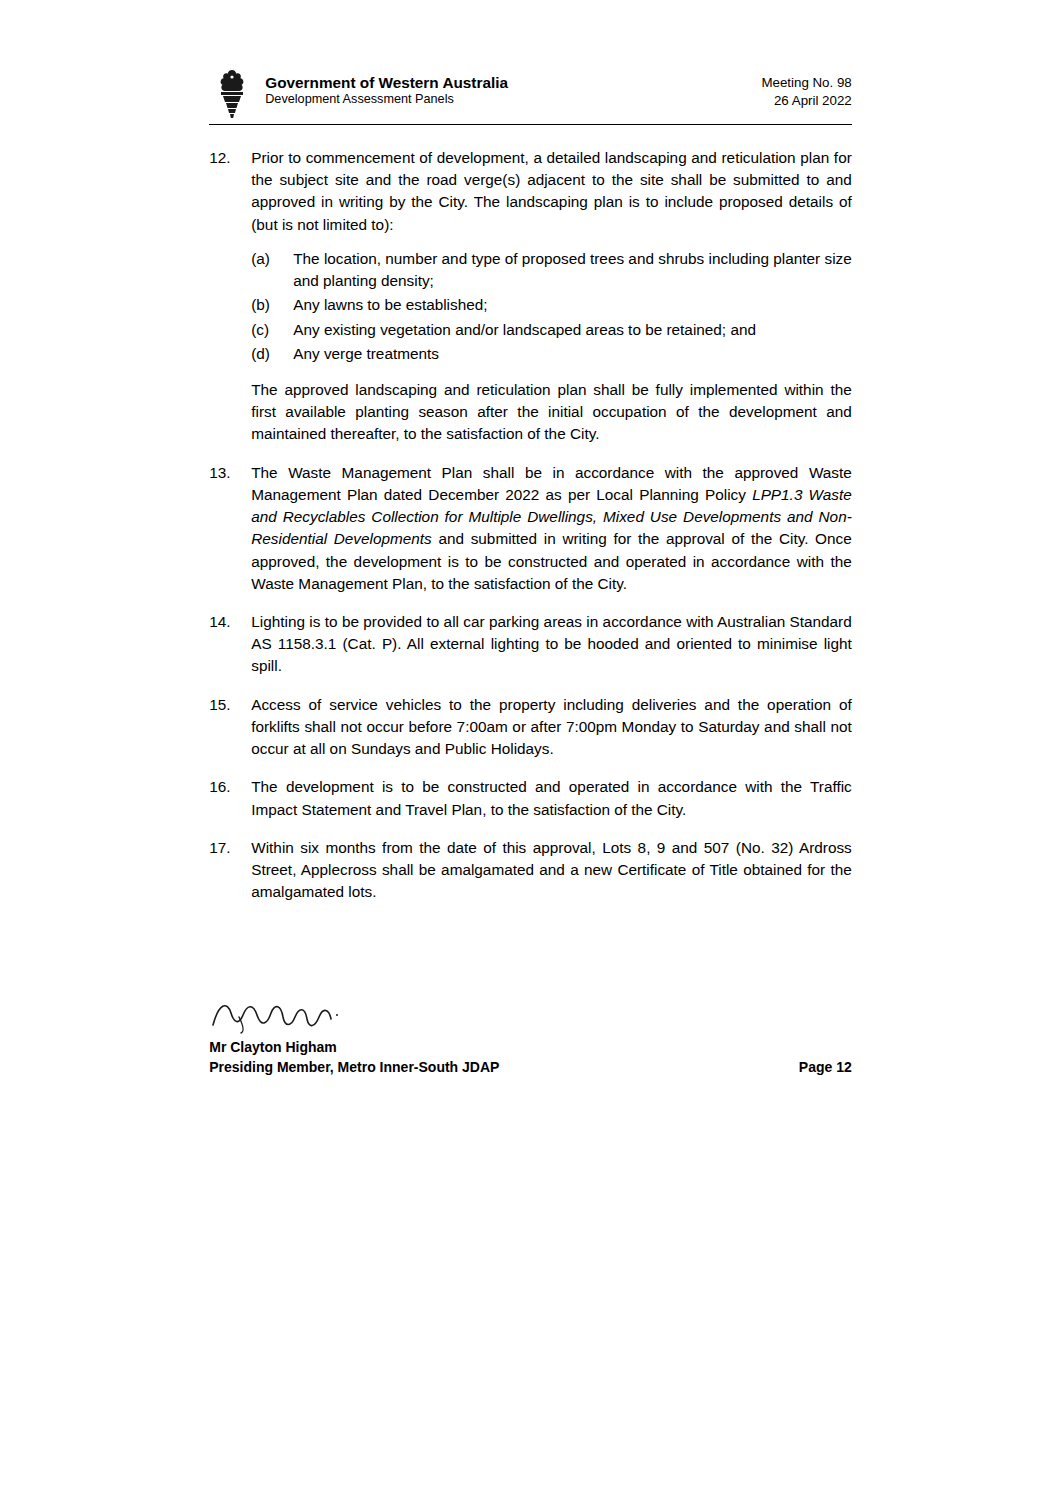Government of Western Australia
Development Assessment Panels
Meeting No. 98
26 April 2022
12.
Prior to commencement of development, a detailed landscaping and reticulation plan for the subject site and the road verge(s) adjacent to the site shall be submitted to and approved in writing by the City. The landscaping plan is to include proposed details of (but is not limited to):
(a) The location, number and type of proposed trees and shrubs including planter size and planting density;
(b) Any lawns to be established;
(c) Any existing vegetation and/or landscaped areas to be retained; and
(d) Any verge treatments
The approved landscaping and reticulation plan shall be fully implemented within the first available planting season after the initial occupation of the development and maintained thereafter, to the satisfaction of the City.
13.
The Waste Management Plan shall be in accordance with the approved Waste Management Plan dated December 2022 as per Local Planning Policy LPP1.3 Waste and Recyclables Collection for Multiple Dwellings, Mixed Use Developments and Non-Residential Developments and submitted in writing for the approval of the City. Once approved, the development is to be constructed and operated in accordance with the Waste Management Plan, to the satisfaction of the City.
14.
Lighting is to be provided to all car parking areas in accordance with Australian Standard AS 1158.3.1 (Cat. P). All external lighting to be hooded and oriented to minimise light spill.
15.
Access of service vehicles to the property including deliveries and the operation of forklifts shall not occur before 7:00am or after 7:00pm Monday to Saturday and shall not occur at all on Sundays and Public Holidays.
16.
The development is to be constructed and operated in accordance with the Traffic Impact Statement and Travel Plan, to the satisfaction of the City.
17.
Within six months from the date of this approval, Lots 8, 9 and 507 (No. 32) Ardross Street, Applecross shall be amalgamated and a new Certificate of Title obtained for the amalgamated lots.
Mr Clayton Higham
Presiding Member, Metro Inner-South JDAP Page 12